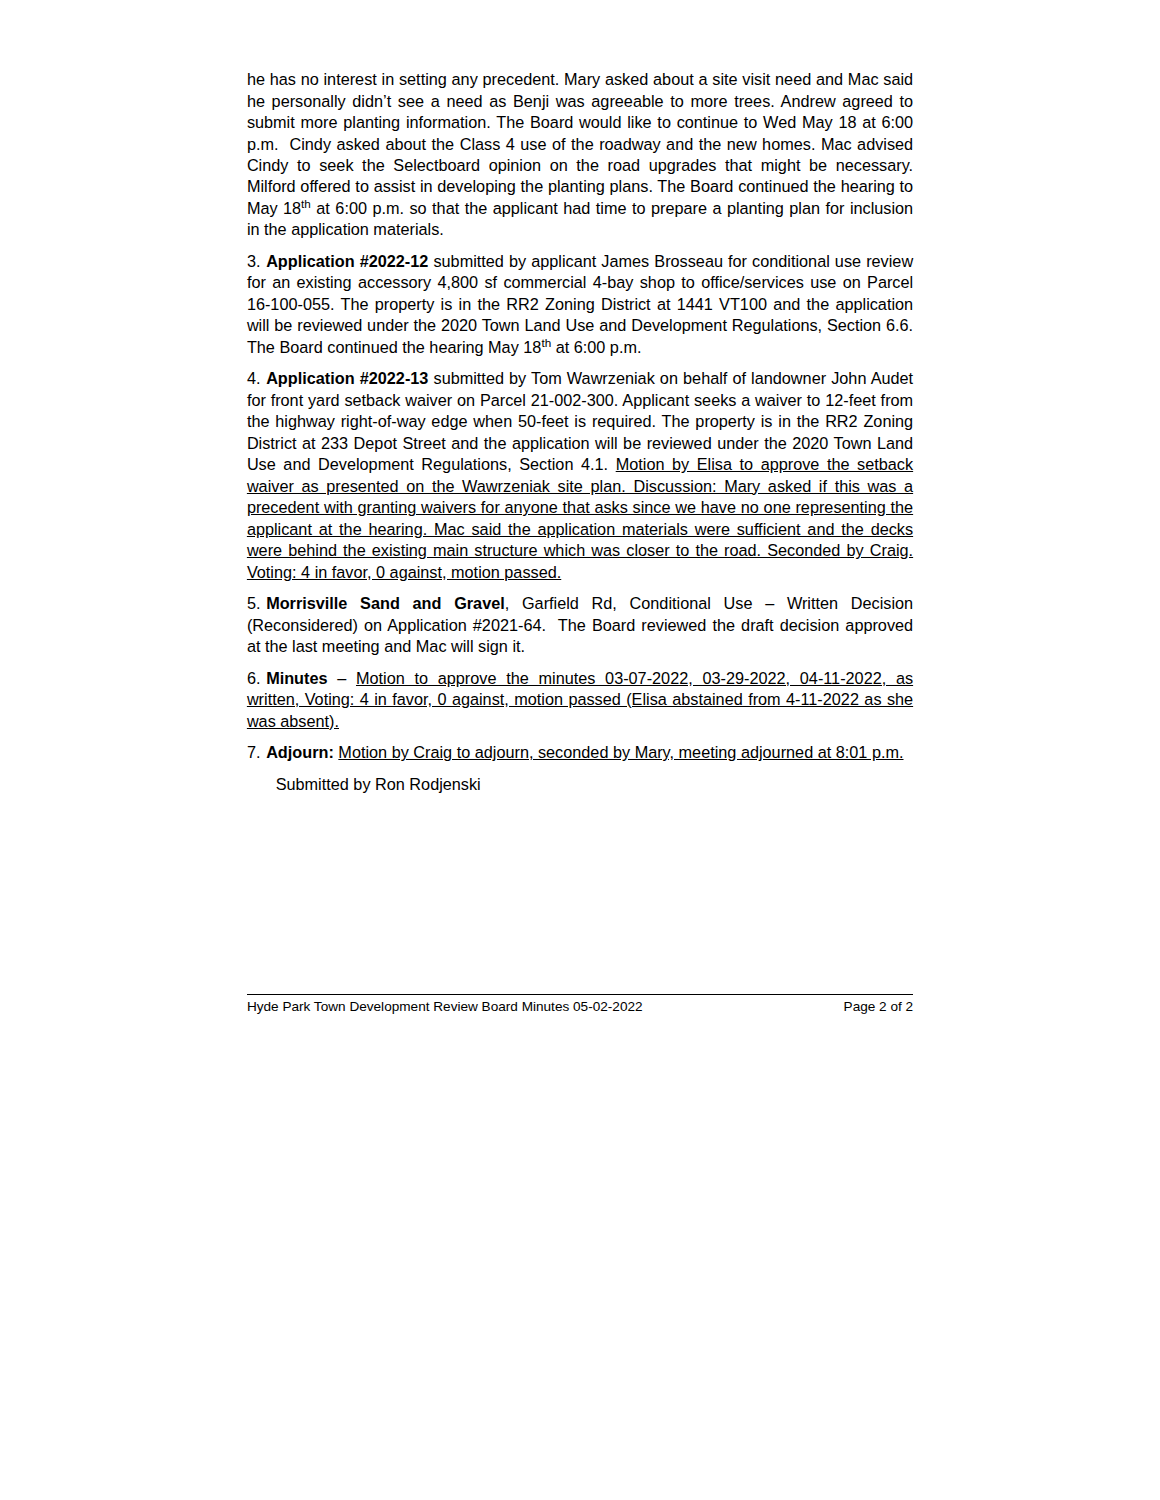he has no interest in setting any precedent. Mary asked about a site visit need and Mac said he personally didn’t see a need as Benji was agreeable to more trees. Andrew agreed to submit more planting information. The Board would like to continue to Wed May 18 at 6:00 p.m. Cindy asked about the Class 4 use of the roadway and the new homes. Mac advised Cindy to seek the Selectboard opinion on the road upgrades that might be necessary. Milford offered to assist in developing the planting plans. The Board continued the hearing to May 18th at 6:00 p.m. so that the applicant had time to prepare a planting plan for inclusion in the application materials.
3. Application #2022-12 submitted by applicant James Brosseau for conditional use review for an existing accessory 4,800 sf commercial 4-bay shop to office/services use on Parcel 16-100-055. The property is in the RR2 Zoning District at 1441 VT100 and the application will be reviewed under the 2020 Town Land Use and Development Regulations, Section 6.6. The Board continued the hearing May 18th at 6:00 p.m.
4. Application #2022-13 submitted by Tom Wawrzeniak on behalf of landowner John Audet for front yard setback waiver on Parcel 21-002-300. Applicant seeks a waiver to 12-feet from the highway right-of-way edge when 50-feet is required. The property is in the RR2 Zoning District at 233 Depot Street and the application will be reviewed under the 2020 Town Land Use and Development Regulations, Section 4.1. Motion by Elisa to approve the setback waiver as presented on the Wawrzeniak site plan. Discussion: Mary asked if this was a precedent with granting waivers for anyone that asks since we have no one representing the applicant at the hearing. Mac said the application materials were sufficient and the decks were behind the existing main structure which was closer to the road. Seconded by Craig. Voting: 4 in favor, 0 against, motion passed.
5. Morrisville Sand and Gravel, Garfield Rd, Conditional Use – Written Decision (Reconsidered) on Application #2021-64. The Board reviewed the draft decision approved at the last meeting and Mac will sign it.
6. Minutes – Motion to approve the minutes 03-07-2022, 03-29-2022, 04-11-2022, as written, Voting: 4 in favor, 0 against, motion passed (Elisa abstained from 4-11-2022 as she was absent).
7. Adjourn: Motion by Craig to adjourn, seconded by Mary, meeting adjourned at 8:01 p.m.
Submitted by Ron Rodjenski
Hyde Park Town Development Review Board Minutes 05-02-2022 Page 2 of 2